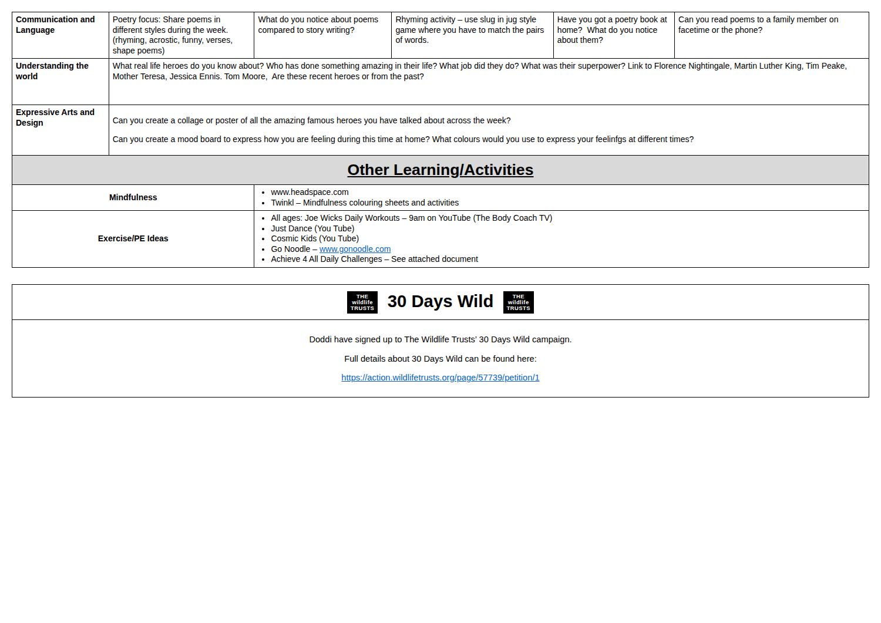| Communication and Language | Poetry focus: Share poems in different styles during the week. (rhyming, acrostic, funny, verses, shape poems) | What do you notice about poems compared to story writing? | Rhyming activity – use slug in jug style game where you have to match the pairs of words. | Have you got a poetry book at home? What do you notice about them? | Can you read poems to a family member on facetime or the phone? |
| Understanding the world | What real life heroes do you know about? Who has done something amazing in their life? What job did they do? What was their superpower? Link to Florence Nightingale, Martin Luther King, Tim Peake, Mother Teresa, Jessica Ennis. Tom Moore, Are these recent heroes or from the past? |
| Expressive Arts and Design | Can you create a collage or poster of all the amazing famous heroes you have talked about across the week? Can you create a mood board to express how you are feeling during this time at home? What colours would you use to express your feelinfgs at different times? |
| Other Learning/Activities |
| Mindfulness | www.headspace.com Twinkl – Mindfulness colouring sheets and activities |
| Exercise/PE Ideas | All ages: Joe Wicks Daily Workouts – 9am on YouTube (The Body Coach TV) Just Dance (You Tube) Cosmic Kids (You Tube) Go Noodle – www.gonoodle.com Achieve 4 All Daily Challenges – See attached document |
| THE wildlife TRUSTS 30 Days Wild THE wildlife TRUSTS |
| Doddi have signed up to The Wildlife Trusts’ 30 Days Wild campaign. Full details about 30 Days Wild can be found here: https://action.wildlifetrusts.org/page/57739/petition/1 |